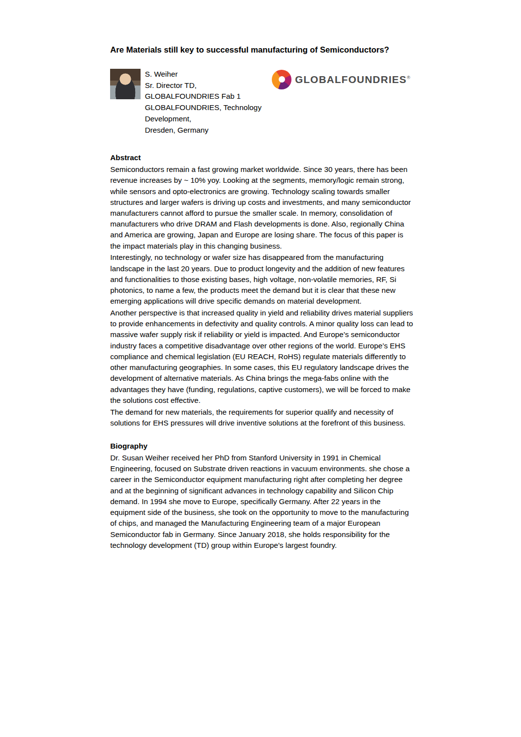Are Materials still key to successful manufacturing of Semiconductors?
S. Weiher
Sr. Director TD, GLOBALFOUNDRIES Fab 1
GLOBALFOUNDRIES, Technology Development,
Dresden, Germany
GLOBALFOUNDRIES®
Abstract
Semiconductors remain a fast growing market worldwide. Since 30 years, there has been revenue increases by ~ 10% yoy. Looking at the segments, memory/logic remain strong, while sensors and opto-electronics are growing. Technology scaling towards smaller structures and larger wafers is driving up costs and investments, and many semiconductor manufacturers cannot afford to pursue the smaller scale. In memory, consolidation of manufacturers who drive DRAM and Flash developments is done. Also, regionally China and America are growing, Japan and Europe are losing share. The focus of this paper is the impact materials play in this changing business.
Interestingly, no technology or wafer size has disappeared from the manufacturing landscape in the last 20 years. Due to product longevity and the addition of new features and functionalities to those existing bases, high voltage, non-volatile memories, RF, Si photonics, to name a few, the products meet the demand but it is clear that these new emerging applications will drive specific demands on material development.
Another perspective is that increased quality in yield and reliability drives material suppliers to provide enhancements in defectivity and quality controls. A minor quality loss can lead to massive wafer supply risk if reliability or yield is impacted. And Europe’s semiconductor industry faces a competitive disadvantage over other regions of the world. Europe’s EHS compliance and chemical legislation (EU REACH, RoHS) regulate materials differently to other manufacturing geographies. In some cases, this EU regulatory landscape drives the development of alternative materials. As China brings the mega-fabs online with the advantages they have (funding, regulations, captive customers), we will be forced to make the solutions cost effective.
The demand for new materials, the requirements for superior qualify and necessity of solutions for EHS pressures will drive inventive solutions at the forefront of this business.
Biography
Dr. Susan Weiher received her PhD from Stanford University in 1991 in Chemical Engineering, focused on Substrate driven reactions in vacuum environments. she chose a career in the Semiconductor equipment manufacturing right after completing her degree and at the beginning of significant advances in technology capability and Silicon Chip demand. In 1994 she move to Europe, specifically Germany. After 22 years in the equipment side of the business, she took on the opportunity to move to the manufacturing of chips, and managed the Manufacturing Engineering team of a major European Semiconductor fab in Germany. Since January 2018, she holds responsibility for the technology development (TD) group within Europe's largest foundry.